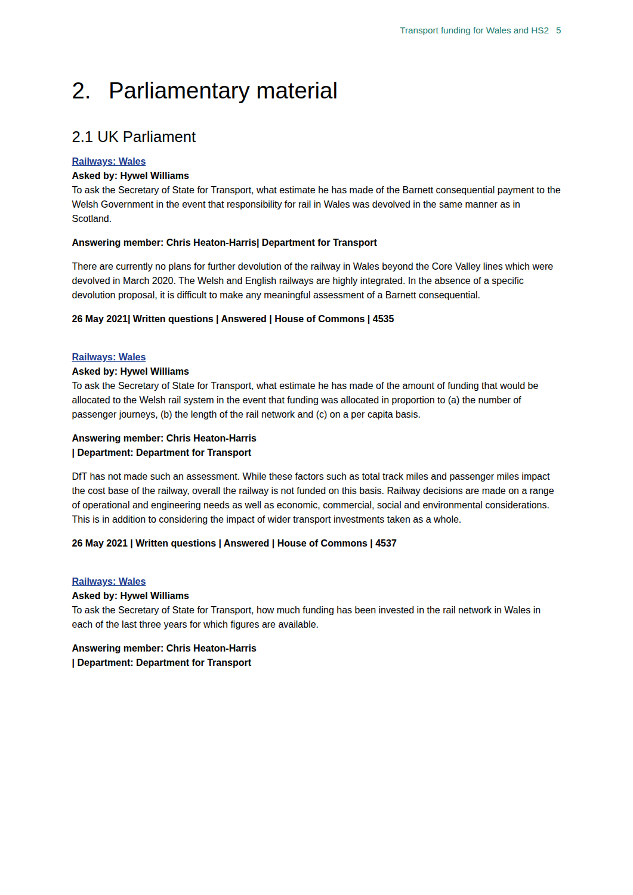Transport funding for Wales and HS2 5
2. Parliamentary material
2.1 UK Parliament
Railways: Wales
Asked by: Hywel Williams
To ask the Secretary of State for Transport, what estimate he has made of the Barnett consequential payment to the Welsh Government in the event that responsibility for rail in Wales was devolved in the same manner as in Scotland.
Answering member: Chris Heaton-Harris| Department for Transport
There are currently no plans for further devolution of the railway in Wales beyond the Core Valley lines which were devolved in March 2020. The Welsh and English railways are highly integrated. In the absence of a specific devolution proposal, it is difficult to make any meaningful assessment of a Barnett consequential.
26 May 2021| Written questions | Answered | House of Commons | 4535
Railways: Wales
Asked by: Hywel Williams
To ask the Secretary of State for Transport, what estimate he has made of the amount of funding that would be allocated to the Welsh rail system in the event that funding was allocated in proportion to (a) the number of passenger journeys, (b) the length of the rail network and (c) on a per capita basis.
Answering member: Chris Heaton-Harris
| Department: Department for Transport
DfT has not made such an assessment. While these factors such as total track miles and passenger miles impact the cost base of the railway, overall the railway is not funded on this basis. Railway decisions are made on a range of operational and engineering needs as well as economic, commercial, social and environmental considerations. This is in addition to considering the impact of wider transport investments taken as a whole.
26 May 2021 | Written questions | Answered | House of Commons | 4537
Railways: Wales
Asked by: Hywel Williams
To ask the Secretary of State for Transport, how much funding has been invested in the rail network in Wales in each of the last three years for which figures are available.
Answering member: Chris Heaton-Harris
| Department: Department for Transport